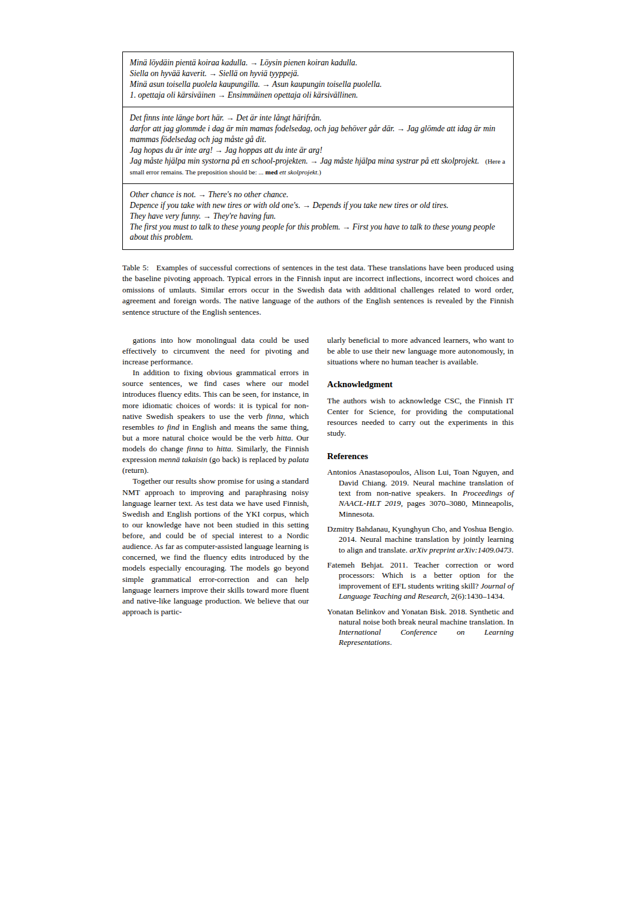| Minä löydäin pientä koiraa kadulla. → Löysin pienen koiran kadulla. Siella on hyvää kaverit. → Siellä on hyviä tyyppejä. Minä asun toisella puolela kaupungilla. → Asun kaupungin toisella puolella. 1. opettaja oli kärsiväinen → Ensimmäinen opettaja oli kärsivällinen. |
| Det finns inte länge bort här. → Det är inte långt härifrån. darfor att jag glommde i dag är min mamas fodelsedag, och jag behöver går där. → Jag glömde att idag är min mammas födelsedag och jag måste gå dit. Jag hopas du är inte arg! → Jag hoppas att du inte är arg! Jag måste hjälpa min systorna på en school-projekten. → Jag måste hjälpa mina systrar på ett skolprojekt. (Here a small error remains. The preposition should be: ... med ett skolprojekt. ) |
| Other chance is not. → There's no other chance. Depence if you take with new tires or with old one's. → Depends if you take new tires or old tires. They have very funny. → They're having fun. The first you must to talk to these young people for this problem. → First you have to talk to these young people about this problem. |
Table 5: Examples of successful corrections of sentences in the test data. These translations have been produced using the baseline pivoting approach. Typical errors in the Finnish input are incorrect inflections, incorrect word choices and omissions of umlauts. Similar errors occur in the Swedish data with additional challenges related to word order, agreement and foreign words. The native language of the authors of the English sentences is revealed by the Finnish sentence structure of the English sentences.
gations into how monolingual data could be used effectively to circumvent the need for pivoting and increase performance.
In addition to fixing obvious grammatical errors in source sentences, we find cases where our model introduces fluency edits. This can be seen, for instance, in more idiomatic choices of words: it is typical for non-native Swedish speakers to use the verb finna, which resembles to find in English and means the same thing, but a more natural choice would be the verb hitta. Our models do change finna to hitta. Similarly, the Finnish expression mennä takaisin (go back) is replaced by palata (return).
Together our results show promise for using a standard NMT approach to improving and paraphrasing noisy language learner text. As test data we have used Finnish, Swedish and English portions of the YKI corpus, which to our knowledge have not been studied in this setting before, and could be of special interest to a Nordic audience. As far as computer-assisted language learning is concerned, we find the fluency edits introduced by the models especially encouraging. The models go beyond simple grammatical error-correction and can help language learners improve their skills toward more fluent and native-like language production. We believe that our approach is partic-
ularly beneficial to more advanced learners, who want to be able to use their new language more autonomously, in situations where no human teacher is available.
Acknowledgment
The authors wish to acknowledge CSC, the Finnish IT Center for Science, for providing the computational resources needed to carry out the experiments in this study.
References
Antonios Anastasopoulos, Alison Lui, Toan Nguyen, and David Chiang. 2019. Neural machine translation of text from non-native speakers. In Proceedings of NAACL-HLT 2019, pages 3070–3080, Minneapolis, Minnesota.
Dzmitry Bahdanau, Kyunghyun Cho, and Yoshua Bengio. 2014. Neural machine translation by jointly learning to align and translate. arXiv preprint arXiv:1409.0473.
Fatemeh Behjat. 2011. Teacher correction or word processors: Which is a better option for the improvement of EFL students writing skill? Journal of Language Teaching and Research, 2(6):1430–1434.
Yonatan Belinkov and Yonatan Bisk. 2018. Synthetic and natural noise both break neural machine translation. In International Conference on Learning Representations.